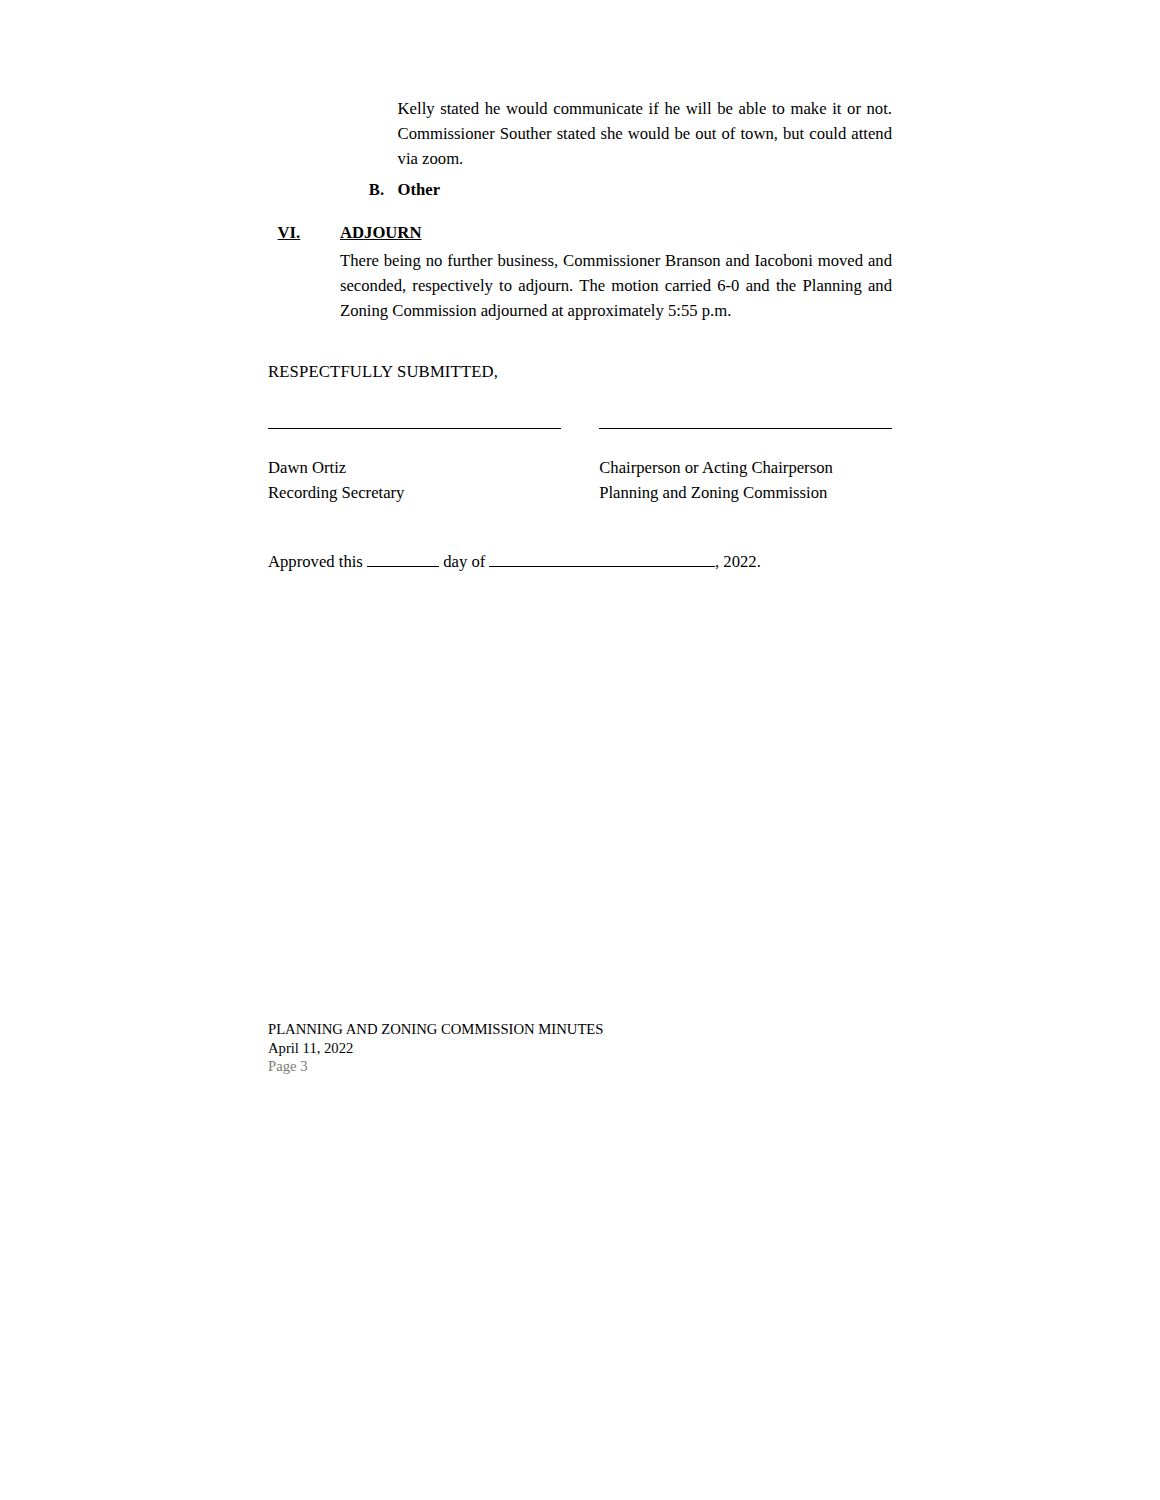Kelly stated he would communicate if he will be able to make it or not. Commissioner Souther stated she would be out of town, but could attend via zoom.
B. Other
VI.
ADJOURN
There being no further business, Commissioner Branson and Iacoboni moved and seconded, respectively to adjourn. The motion carried 6-0 and the Planning and Zoning Commission adjourned at approximately 5:55 p.m.
RESPECTFULLY SUBMITTED,
| Dawn Ortiz | | Chairperson or Acting Chairperson |
| Recording Secretary | | Planning and Zoning Commission |
Approved this day of , 2022.
PLANNING AND ZONING COMMISSION MINUTES
April 11, 2022
Page 3